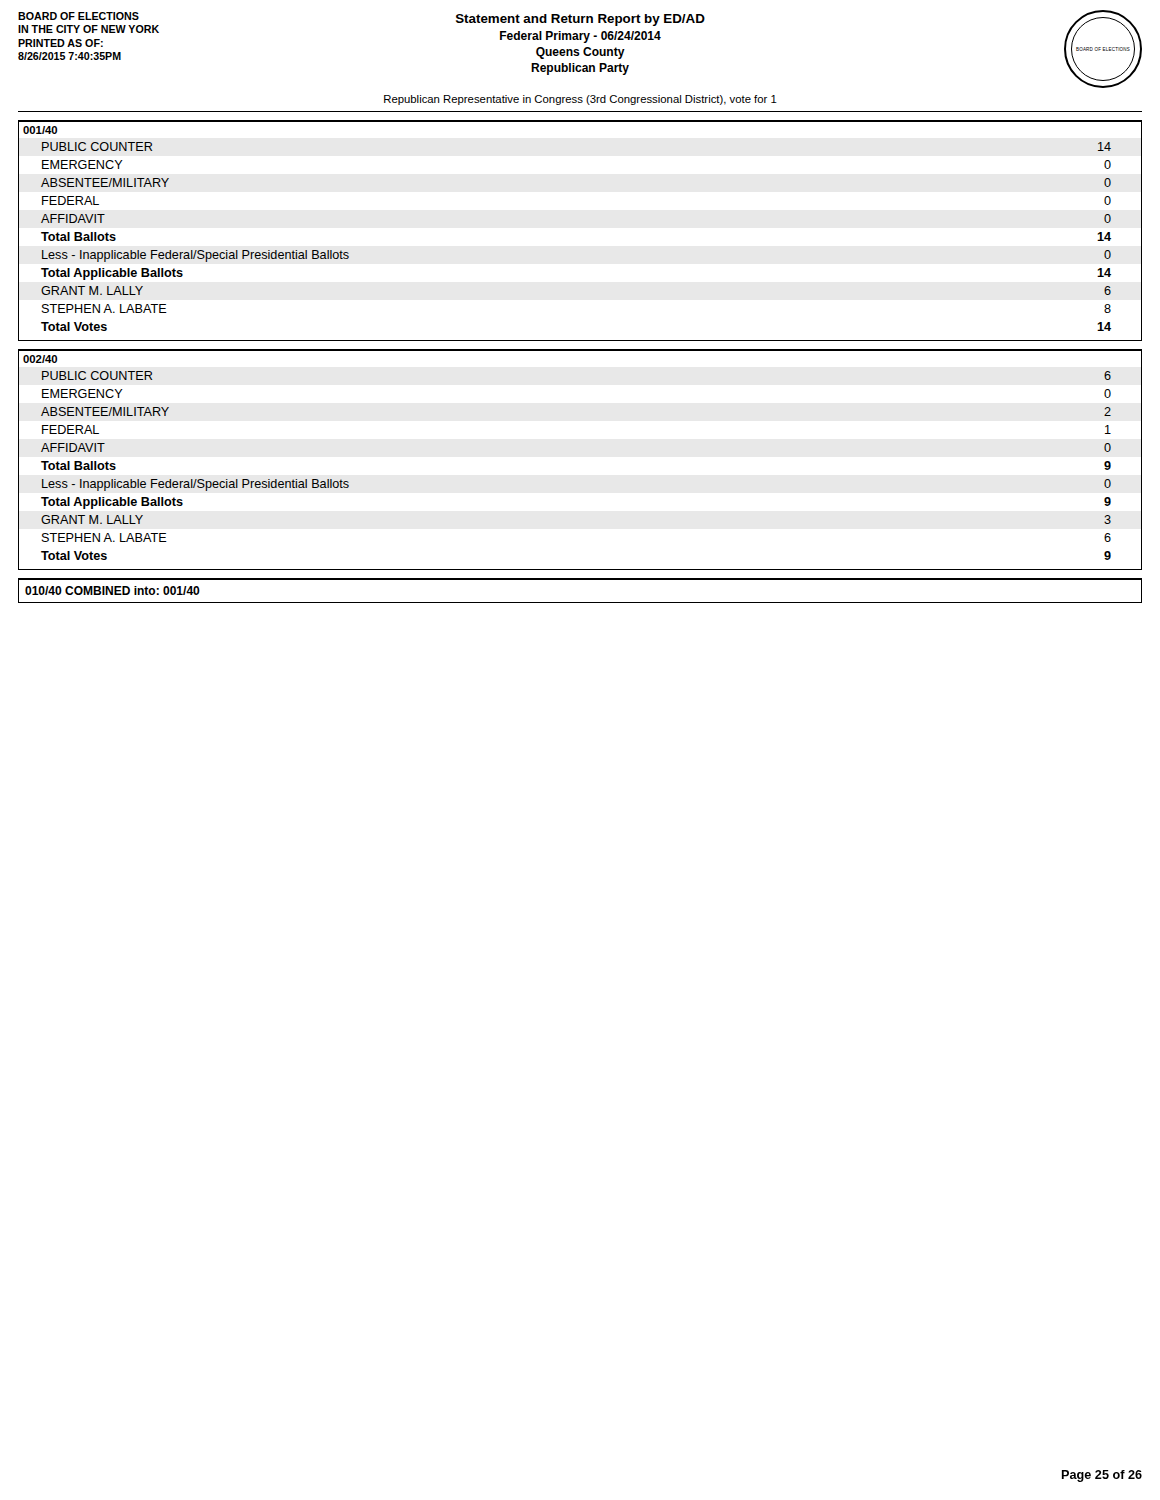BOARD OF ELECTIONS
IN THE CITY OF NEW YORK
PRINTED AS OF:
8/26/2015 7:40:35PM
Statement and Return Report by ED/AD
Federal Primary - 06/24/2014
Queens County
Republican Party
Republican Representative in Congress (3rd Congressional District), vote for 1
001/40
| PUBLIC COUNTER | 14 |
| EMERGENCY | 0 |
| ABSENTEE/MILITARY | 0 |
| FEDERAL | 0 |
| AFFIDAVIT | 0 |
| Total Ballots | 14 |
| Less - Inapplicable Federal/Special Presidential Ballots | 0 |
| Total Applicable Ballots | 14 |
| GRANT M. LALLY | 6 |
| STEPHEN A. LABATE | 8 |
| Total Votes | 14 |
002/40
| PUBLIC COUNTER | 6 |
| EMERGENCY | 0 |
| ABSENTEE/MILITARY | 2 |
| FEDERAL | 1 |
| AFFIDAVIT | 0 |
| Total Ballots | 9 |
| Less - Inapplicable Federal/Special Presidential Ballots | 0 |
| Total Applicable Ballots | 9 |
| GRANT M. LALLY | 3 |
| STEPHEN A. LABATE | 6 |
| Total Votes | 9 |
010/40 COMBINED into: 001/40
Page 25 of 26